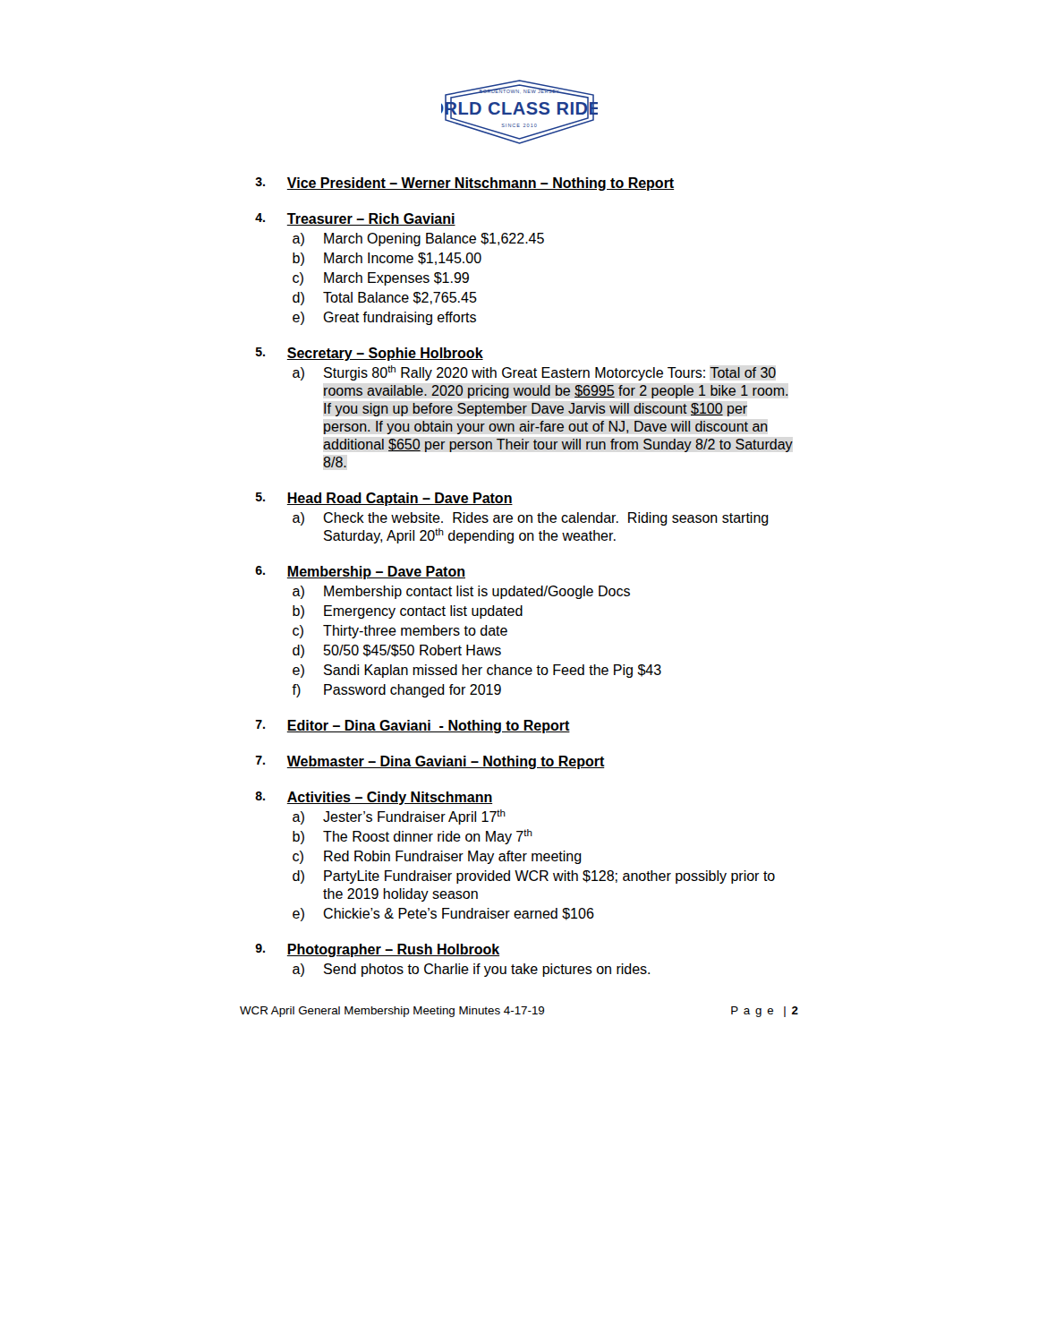BORDENTOWN, NEW JERSEY WORLD CLASS RIDERS SINCE 2010
3. Vice President – Werner Nitschmann – Nothing to Report
4. Treasurer – Rich Gaviani
March Opening Balance $1,622.45
March Income $1,145.00
March Expenses $1.99
Total Balance $2,765.45
Great fundraising efforts
5. Secretary – Sophie Holbrook
Sturgis 80th Rally 2020 with Great Eastern Motorcycle Tours: Total of 30 rooms available. 2020 pricing would be $6995 for 2 people 1 bike 1 room. If you sign up before September Dave Jarvis will discount $100 per person. If you obtain your own air-fare out of NJ, Dave will discount an additional $650 per person Their tour will run from Sunday 8/2 to Saturday 8/8.
5. Head Road Captain – Dave Paton
Check the website. Rides are on the calendar. Riding season starting Saturday, April 20th depending on the weather.
6. Membership – Dave Paton
Membership contact list is updated/Google Docs
Emergency contact list updated
Thirty-three members to date
50/50 $45/$50 Robert Haws
Sandi Kaplan missed her chance to Feed the Pig $43
Password changed for 2019
7. Editor – Dina Gaviani - Nothing to Report
7. Webmaster – Dina Gaviani – Nothing to Report
8. Activities – Cindy Nitschmann
Jester’s Fundraiser April 17th
The Roost dinner ride on May 7th
Red Robin Fundraiser May after meeting
PartyLite Fundraiser provided WCR with $128; another possibly prior to the 2019 holiday season
Chickie’s & Pete’s Fundraiser earned $106
9. Photographer – Rush Holbrook
Send photos to Charlie if you take pictures on rides.
WCR April General Membership Meeting Minutes 4-17-19
P a g e | 2